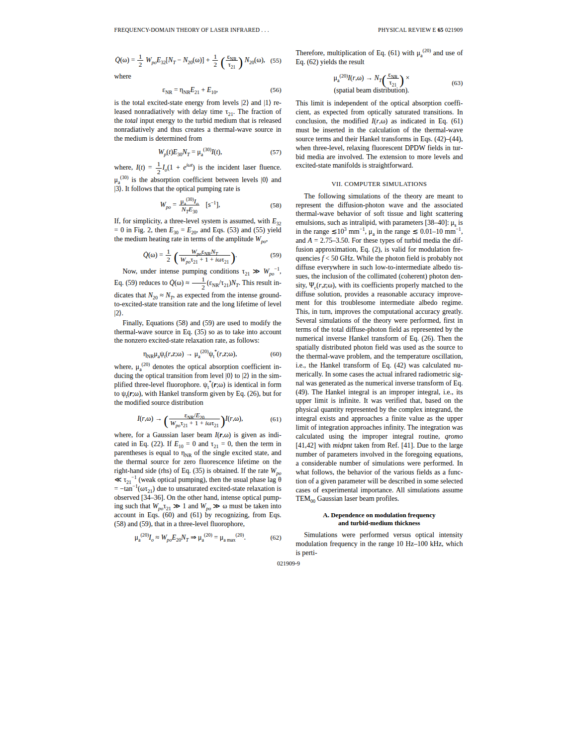Frequency-domain theory of laser infrared . . .
Physical Review E 65 021909
Q̇(ω) = 12 WpoE32[NT − N20(ω)] + 12 (εNR τ21) N20(ω), (55)
where
εNR = ηNRE21 + E10, (56)
is the total excited-state energy from levels |2⟩ and |1⟩ released nonradiatively with delay time τ21. The fraction of the total input energy to the turbid medium that is released nonradiatively and thus creates a thermal-wave source in the medium is determined from
Wp(t)E30NT = μa(30)I(t), (57)
where, I(t) = 12 Io(1 + eiωt) is the incident laser fluence. μa(30) is the absorption coefficient between levels |0⟩ and |3⟩. It follows that the optical pumping rate is
Wpo = μa(30)Io NTE30 [s−1], (58)
If, for simplicity, a three-level system is assumed, with E32 = 0 in Fig. 2, then E30 = E20, and Eqs. (53) and (55) yield the medium heating rate in terms of the amplitude Wpo,
Q̇(ω) = 12 (WpoεNRNT Wpoτ21 + 1 + iωτ21). (59)
Now, under intense pumping conditions τ21 ≫ Wpo−1, Eq. (59) reduces to Q̇(ω) ≈ 12(εNR/τ21)NT. This result indicates that N20 ≈ NT, as expected from the intense ground-to-excited-state transition rate and the long lifetime of level |2⟩.
Finally, Equations (58) and (59) are used to modify the thermal-wave source in Eq. (35) so as to take into account the nonzero excited-state relaxation rate, as follows:
ηNRμaψt(r,z;ω) → μa(20)ψt*(r,z;ω), (60)
where, μa(20) denotes the optical absorption coefficient inducing the optical transition from level |0⟩ to |2⟩ in the simplified three-level fluorophore. ψt*(r;ω) is identical in form to ψt(r;ω), with Hankel transform given by Eq. (26), but for the modified source distribution
I(r,ω) → (εNR/E20 Wpoτ21 + 1 + iωτ21) I(r,ω), (61)
where, for a Gaussian laser beam I(r,ω) is given as indicated in Eq. (22). If E10 = 0 and τ21 = 0, then the term in parentheses is equal to ηNR of the single excited state, and the thermal source for zero fluorescence lifetime on the right-hand side (rhs) of Eq. (35) is obtained. If the rate Wpo ≪ τ21−1 (weak optical pumping), then the usual phase lag θ = −tan−1(ωτ21) due to unsaturated excited-state relaxation is observed [34–36]. On the other hand, intense optical pumping such that Wpoτ21 ≫ 1 and Wpo ≫ ω must be taken into account in Eqs. (60) and (61) by recognizing, from Eqs. (58) and (59), that in a three-level fluorophore,
μa(20)Io ≈ WpoE20NT ⇒ μa(20) = μa max(20). (62)
Therefore, multiplication of Eq. (61) with μa(20) and use of Eq. (62) yields the result
μa(20)I(r,ω) → NT(εNR τ21) × (spatial beam distribution). (63)
This limit is independent of the optical absorption coefficient, as expected from optically saturated transitions. In conclusion, the modified I(r,ω) as indicated in Eq. (61) must be inserted in the calculation of the thermal-wave source terms and their Hankel transforms in Eqs. (42)–(44), when three-level, relaxing fluorescent DPDW fields in turbid media are involved. The extension to more levels and excited-state manifolds is straightforward.
VII. Computer Simulations
The following simulations of the theory are meant to represent the diffusion-photon wave and the associated thermal-wave behavior of soft tissue and light scattering emulsions, such as intralipid, with parameters [38–40]: μs is in the range ≲103 mm−1, μa in the range ≲ 0.01–10 mm−1, and A = 2.75–3.50. For these types of turbid media the diffusion approximation, Eq. (2), is valid for modulation frequencies f < 50 GHz. While the photon field is probably not diffuse everywhere in such low-to-intermediate albedo tissues, the inclusion of the collimated (coherent) photon density, Ψc(r,z;ω), with its coefficients properly matched to the diffuse solution, provides a reasonable accuracy improvement for this troublesome intermediate albedo regime. This, in turn, improves the computational accuracy greatly. Several simulations of the theory were performed, first in terms of the total diffuse-photon field as represented by the numerical inverse Hankel transform of Eq. (26). Then the spatially distributed photon field was used as the source to the thermal-wave problem, and the temperature oscillation, i.e., the Hankel transform of Eq. (42) was calculated numerically. In some cases the actual infrared radiometric signal was generated as the numerical inverse transform of Eq. (49). The Hankel integral is an improper integral, i.e., its upper limit is infinite. It was verified that, based on the physical quantity represented by the complex integrand, the integral exists and approaches a finite value as the upper limit of integration approaches infinity. The integration was calculated using the improper integral routine, qromo [41,42] with midpnt taken from Ref. [41]. Due to the large number of parameters involved in the foregoing equations, a considerable number of simulations were performed. In what follows, the behavior of the various fields as a function of a given parameter will be described in some selected cases of experimental importance. All simulations assume TEM00 Gaussian laser beam profiles.
A. Dependence on modulation frequency
and turbid-medium thickness
Simulations were performed versus optical intensity modulation frequency in the range 10 Hz–100 kHz, which is perti-
021909-9